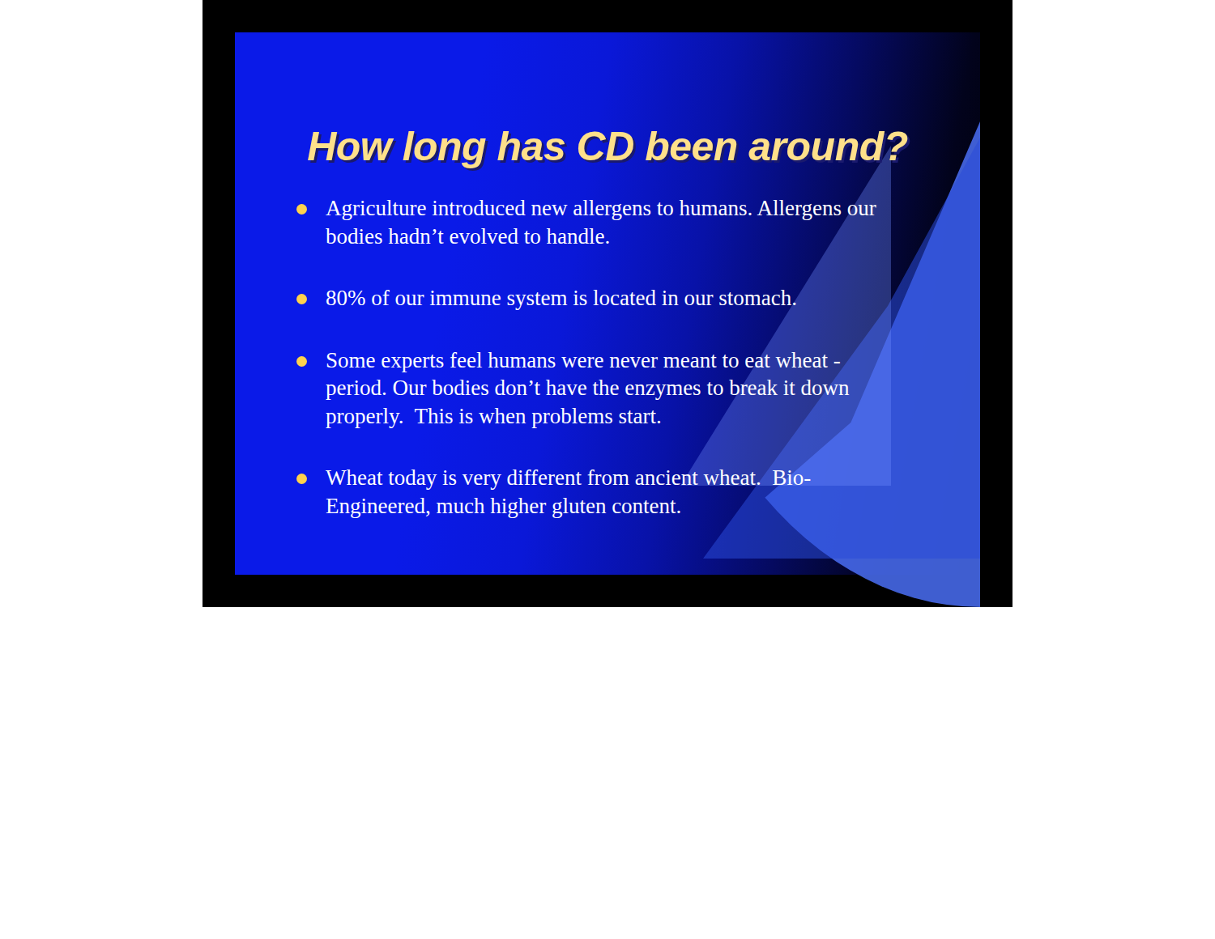How long has CD been around?
Agriculture introduced new allergens to humans. Allergens our bodies hadn’t evolved to handle.
80% of our immune system is located in our stomach.
Some experts feel humans were never meant to eat wheat - period. Our bodies don’t have the enzymes to break it down properly. This is when problems start.
Wheat today is very different from ancient wheat. Bio-Engineered, much higher gluten content.